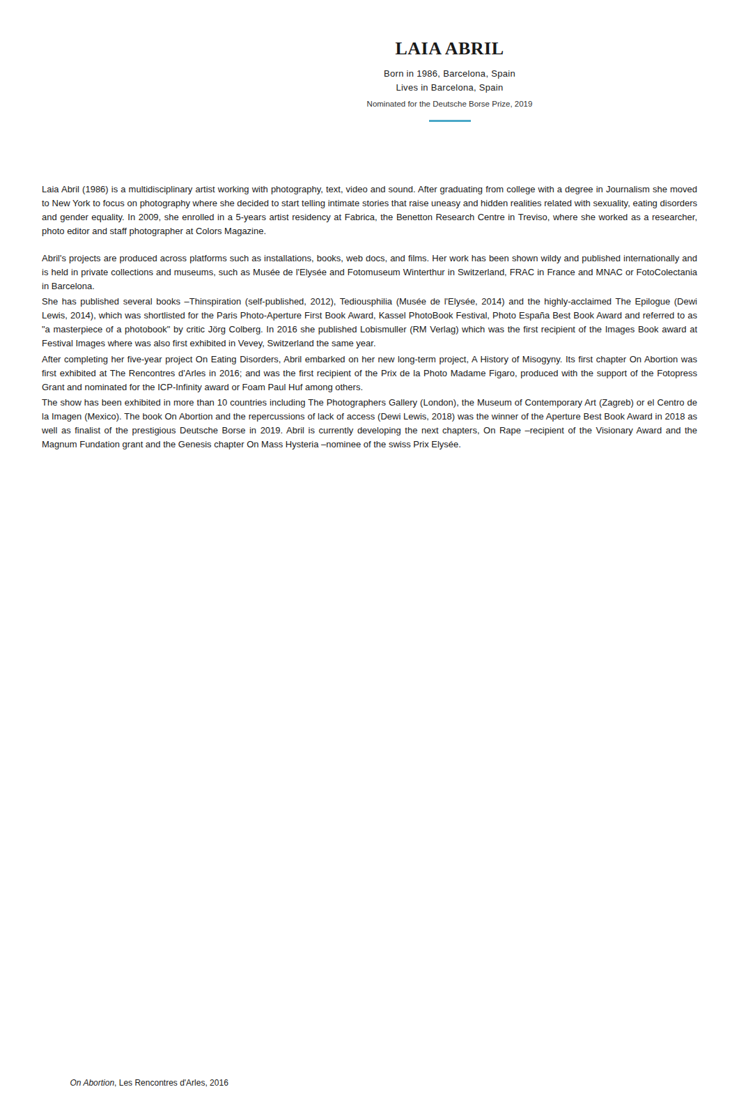LAIA ABRIL
Born in 1986, Barcelona, Spain
Lives in Barcelona, Spain
Nominated for the Deutsche Borse Prize, 2019
Laia Abril (1986) is a multidisciplinary artist working with photography, text, video and sound. After graduating from college with a degree in Journalism she moved to New York to focus on photography where she decided to start telling intimate stories that raise uneasy and hidden realities related with sexuality, eating disorders and gender equality. In 2009, she enrolled in a 5-years artist residency at Fabrica, the Benetton Research Centre in Treviso, where she worked as a researcher, photo editor and staff photographer at Colors Magazine.
Abril's projects are produced across platforms such as installations, books, web docs, and films. Her work has been shown wildy and published internationally and is held in private collections and museums, such as Musée de l'Elysée and Fotomuseum Winterthur in Switzerland, FRAC in France and MNAC or FotoColectania in Barcelona.
She has published several books –Thinspiration (self-published, 2012), Tediousphilia (Musée de l'Elysée, 2014) and the highly-acclaimed The Epilogue (Dewi Lewis, 2014), which was shortlisted for the Paris Photo-Aperture First Book Award, Kassel PhotoBook Festival, Photo España Best Book Award and referred to as "a masterpiece of a photobook" by critic Jörg Colberg. In 2016 she published Lobismuller (RM Verlag) which was the first recipient of the Images Book award at Festival Images where was also first exhibited in Vevey, Switzerland the same year.
After completing her five-year project On Eating Disorders, Abril embarked on her new long-term project, A History of Misogyny. Its first chapter On Abortion was first exhibited at The Rencontres d'Arles in 2016; and was the first recipient of the Prix de la Photo Madame Figaro, produced with the support of the Fotopress Grant and nominated for the ICP-Infinity award or Foam Paul Huf among others.
The show has been exhibited in more than 10 countries including The Photographers Gallery (London), the Museum of Contemporary Art (Zagreb) or el Centro de la Imagen (Mexico). The book On Abortion and the repercussions of lack of access (Dewi Lewis, 2018) was the winner of the Aperture Best Book Award in 2018 as well as finalist of the prestigious Deutsche Borse in 2019. Abril is currently developing the next chapters, On Rape –recipient of the Visionary Award and the Magnum Fundation grant and the Genesis chapter On Mass Hysteria –nominee of the swiss Prix Elysée.
On Abortion, Les Rencontres d'Arles, 2016